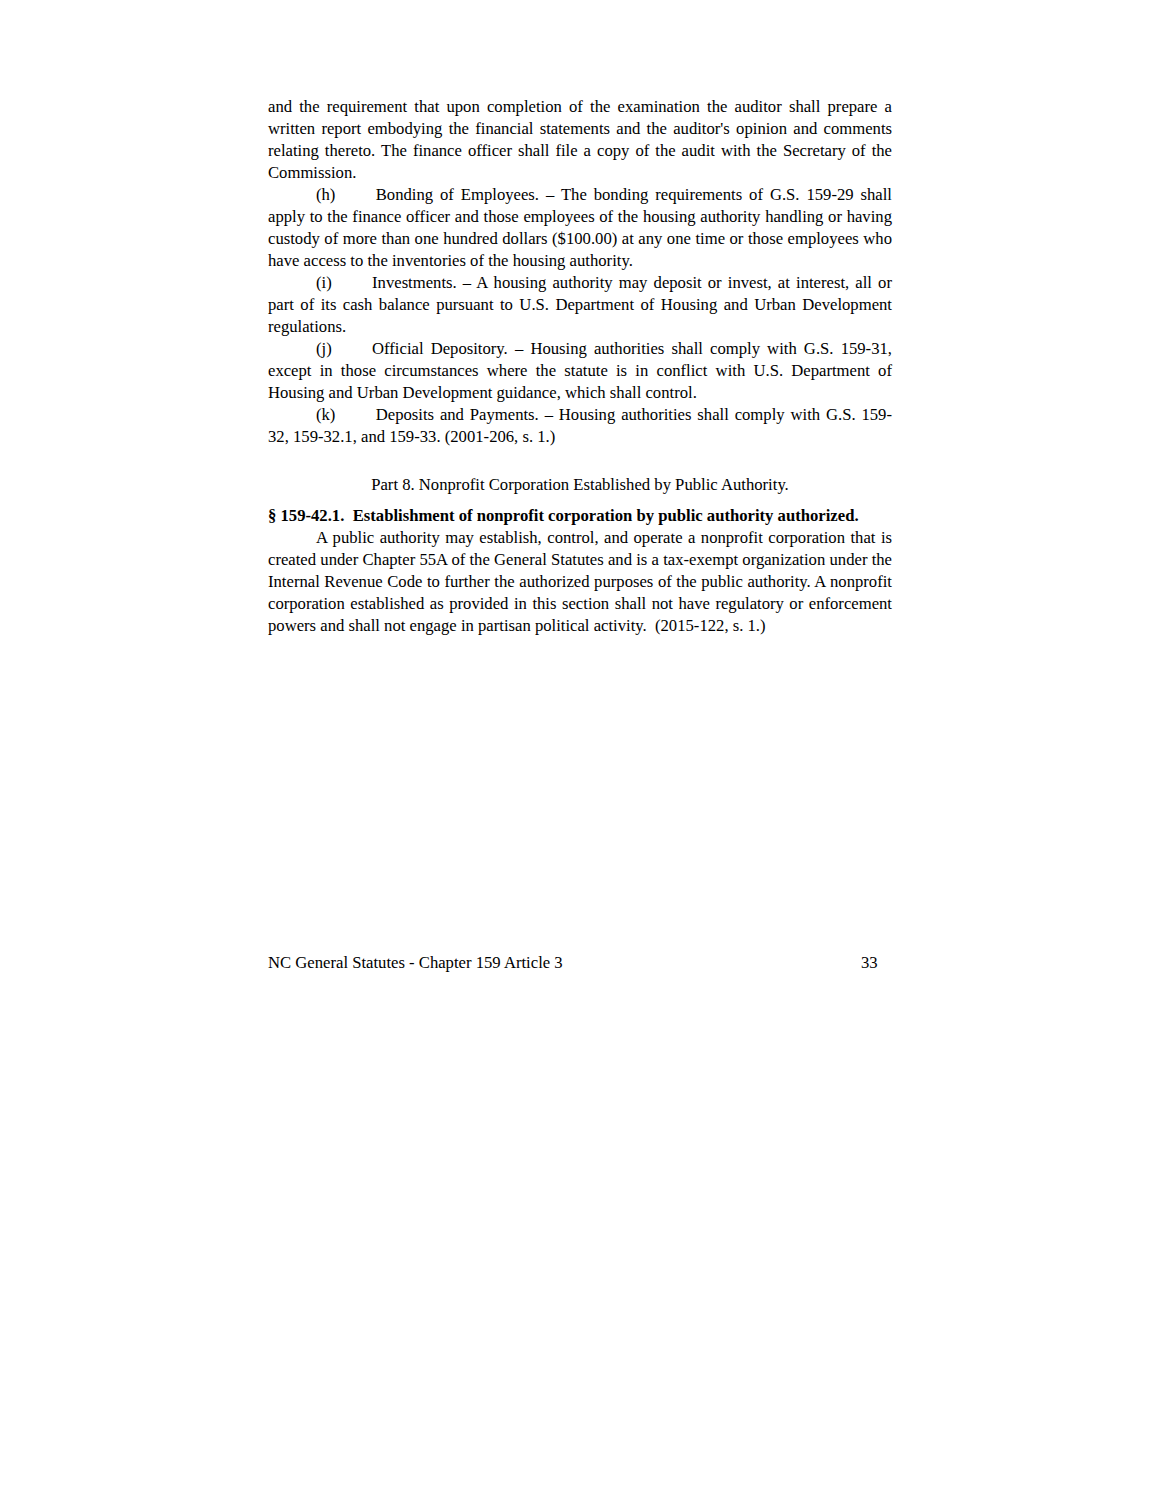and the requirement that upon completion of the examination the auditor shall prepare a written report embodying the financial statements and the auditor's opinion and comments relating thereto. The finance officer shall file a copy of the audit with the Secretary of the Commission.
(h) Bonding of Employees. – The bonding requirements of G.S. 159-29 shall apply to the finance officer and those employees of the housing authority handling or having custody of more than one hundred dollars ($100.00) at any one time or those employees who have access to the inventories of the housing authority.
(i) Investments. – A housing authority may deposit or invest, at interest, all or part of its cash balance pursuant to U.S. Department of Housing and Urban Development regulations.
(j) Official Depository. – Housing authorities shall comply with G.S. 159-31, except in those circumstances where the statute is in conflict with U.S. Department of Housing and Urban Development guidance, which shall control.
(k) Deposits and Payments. – Housing authorities shall comply with G.S. 159-32, 159-32.1, and 159-33. (2001-206, s. 1.)
Part 8. Nonprofit Corporation Established by Public Authority.
§ 159-42.1. Establishment of nonprofit corporation by public authority authorized.
A public authority may establish, control, and operate a nonprofit corporation that is created under Chapter 55A of the General Statutes and is a tax-exempt organization under the Internal Revenue Code to further the authorized purposes of the public authority. A nonprofit corporation established as provided in this section shall not have regulatory or enforcement powers and shall not engage in partisan political activity. (2015-122, s. 1.)
NC General Statutes - Chapter 159 Article 3 33